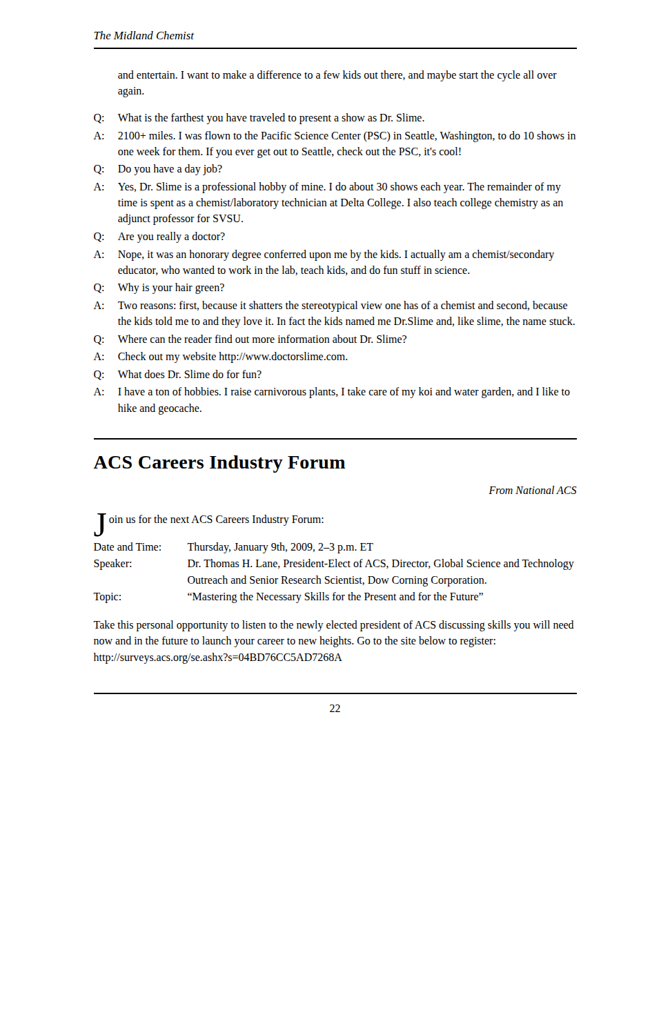The Midland Chemist
and entertain. I want to make a difference to a few kids out there, and maybe start the cycle all over again.
Q:
What is the farthest you have traveled to present a show as Dr. Slime.
A:
2100+ miles. I was flown to the Pacific Science Center (PSC) in Seattle, Washington, to do 10 shows in one week for them. If you ever get out to Seattle, check out the PSC, it's cool!
Q:
Do you have a day job?
A:
Yes, Dr. Slime is a professional hobby of mine. I do about 30 shows each year. The remainder of my time is spent as a chemist/laboratory technician at Delta College. I also teach college chemistry as an adjunct professor for SVSU.
Q:
Are you really a doctor?
A:
Nope, it was an honorary degree conferred upon me by the kids. I actually am a chemist/secondary educator, who wanted to work in the lab, teach kids, and do fun stuff in science.
Q:
Why is your hair green?
A:
Two reasons: first, because it shatters the stereotypical view one has of a chemist and second, because the kids told me to and they love it. In fact the kids named me Dr.Slime and, like slime, the name stuck.
Q:
Where can the reader find out more information about Dr. Slime?
A:
Check out my website http://www.doctorslime.com.
Q:
What does Dr. Slime do for fun?
A:
I have a ton of hobbies. I raise carnivorous plants, I take care of my koi and water garden, and I like to hike and geocache.
ACS Careers Industry Forum
From National ACS
Join us for the next ACS Careers Industry Forum:
| Date and Time: | Thursday, January 9th, 2009, 2–3 p.m. ET |
| Speaker: | Dr. Thomas H. Lane, President-Elect of ACS, Director, Global Science and Technology Outreach and Senior Research Scientist, Dow Corning Corporation. |
| Topic: | “Mastering the Necessary Skills for the Present and for the Future” |
Take this personal opportunity to listen to the newly elected president of ACS discussing skills you will need now and in the future to launch your career to new heights. Go to the site below to register: http://surveys.acs.org/se.ashx?s=04BD76CC5AD7268A
22